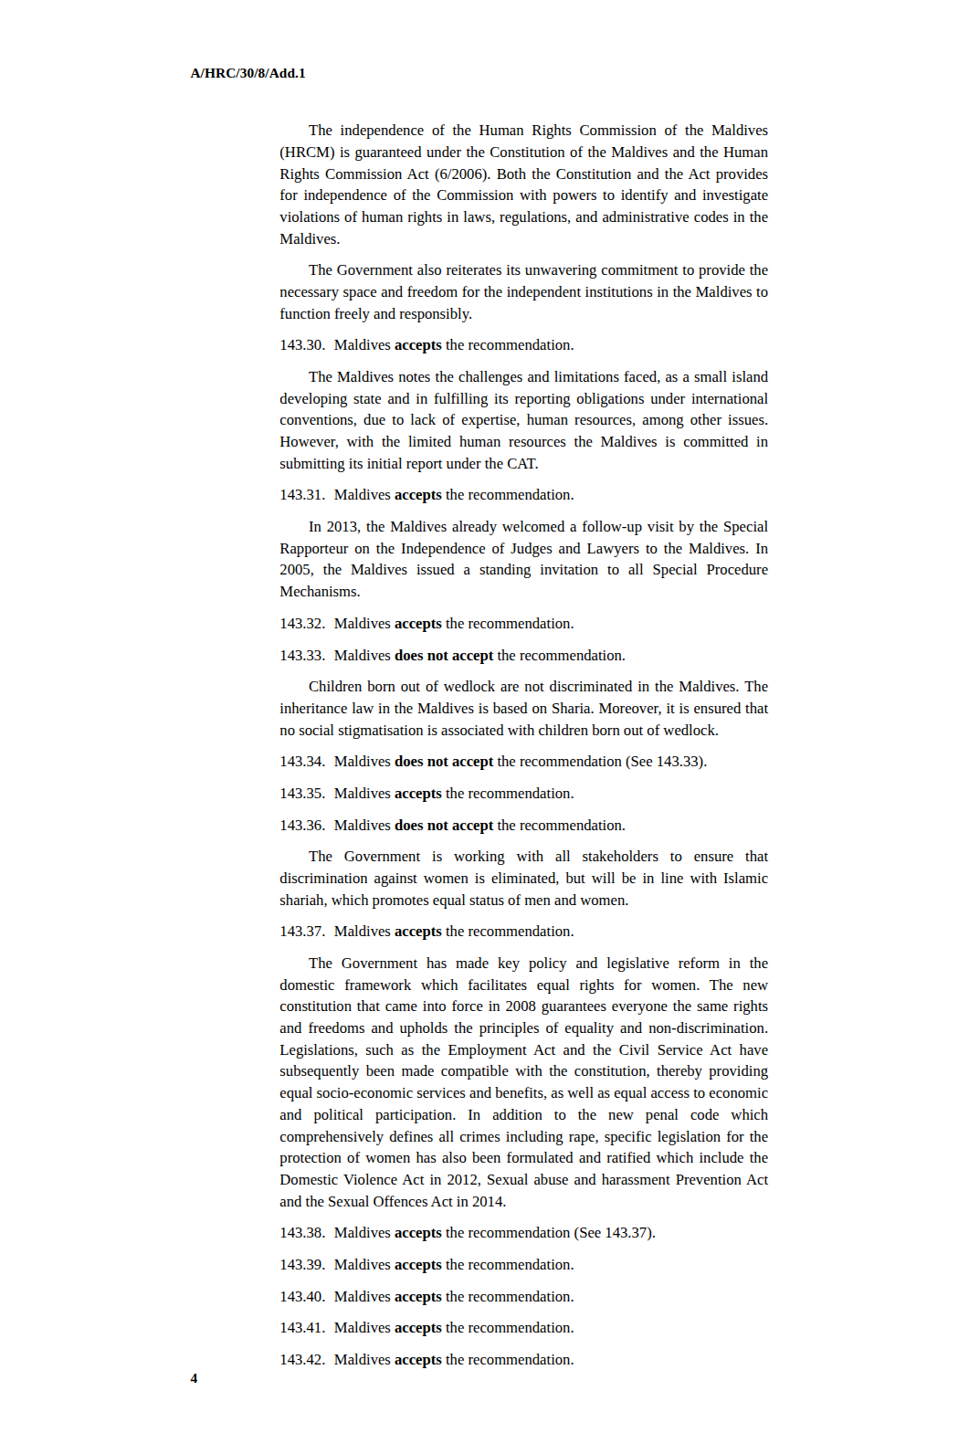A/HRC/30/8/Add.1
The independence of the Human Rights Commission of the Maldives (HRCM) is guaranteed under the Constitution of the Maldives and the Human Rights Commission Act (6/2006). Both the Constitution and the Act provides for independence of the Commission with powers to identify and investigate violations of human rights in laws, regulations, and administrative codes in the Maldives.
The Government also reiterates its unwavering commitment to provide the necessary space and freedom for the independent institutions in the Maldives to function freely and responsibly.
143.30. Maldives accepts the recommendation.
The Maldives notes the challenges and limitations faced, as a small island developing state and in fulfilling its reporting obligations under international conventions, due to lack of expertise, human resources, among other issues. However, with the limited human resources the Maldives is committed in submitting its initial report under the CAT.
143.31. Maldives accepts the recommendation.
In 2013, the Maldives already welcomed a follow-up visit by the Special Rapporteur on the Independence of Judges and Lawyers to the Maldives. In 2005, the Maldives issued a standing invitation to all Special Procedure Mechanisms.
143.32. Maldives accepts the recommendation.
143.33. Maldives does not accept the recommendation.
Children born out of wedlock are not discriminated in the Maldives. The inheritance law in the Maldives is based on Sharia. Moreover, it is ensured that no social stigmatisation is associated with children born out of wedlock.
143.34. Maldives does not accept the recommendation (See 143.33).
143.35. Maldives accepts the recommendation.
143.36. Maldives does not accept the recommendation.
The Government is working with all stakeholders to ensure that discrimination against women is eliminated, but will be in line with Islamic shariah, which promotes equal status of men and women.
143.37. Maldives accepts the recommendation.
The Government has made key policy and legislative reform in the domestic framework which facilitates equal rights for women. The new constitution that came into force in 2008 guarantees everyone the same rights and freedoms and upholds the principles of equality and non-discrimination. Legislations, such as the Employment Act and the Civil Service Act have subsequently been made compatible with the constitution, thereby providing equal socio-economic services and benefits, as well as equal access to economic and political participation. In addition to the new penal code which comprehensively defines all crimes including rape, specific legislation for the protection of women has also been formulated and ratified which include the Domestic Violence Act in 2012, Sexual abuse and harassment Prevention Act and the Sexual Offences Act in 2014.
143.38. Maldives accepts the recommendation (See 143.37).
143.39. Maldives accepts the recommendation.
143.40. Maldives accepts the recommendation.
143.41. Maldives accepts the recommendation.
143.42. Maldives accepts the recommendation.
4